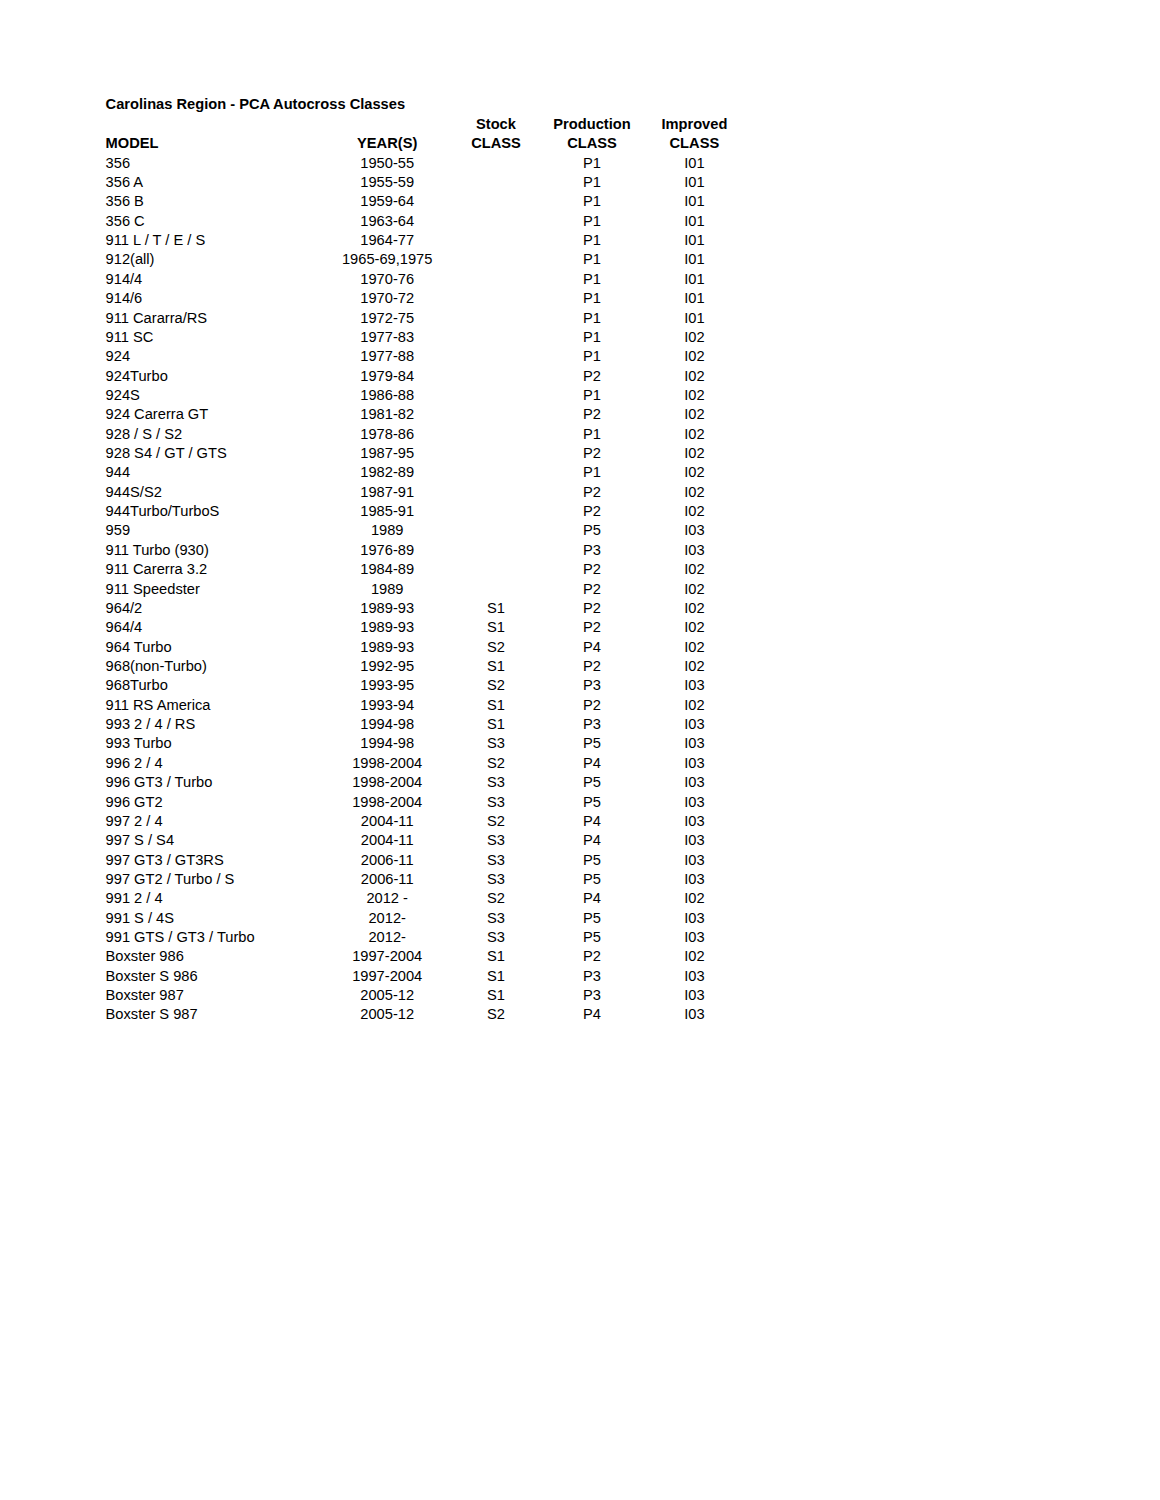Carolinas Region - PCA Autocross Classes
| | | Stock | Production | Improved |
| --- | --- | --- | --- | --- |
| MODEL | YEAR(S) | CLASS | CLASS | CLASS |
| 356 | 1950-55 | | P1 | I01 |
| 356 A | 1955-59 | | P1 | I01 |
| 356 B | 1959-64 | | P1 | I01 |
| 356 C | 1963-64 | | P1 | I01 |
| 911 L / T / E / S | 1964-77 | | P1 | I01 |
| 912(all) | 1965-69,1975 | | P1 | I01 |
| 914/4 | 1970-76 | | P1 | I01 |
| 914/6 | 1970-72 | | P1 | I01 |
| 911 Cararra/RS | 1972-75 | | P1 | I01 |
| 911 SC | 1977-83 | | P1 | I02 |
| 924 | 1977-88 | | P1 | I02 |
| 924Turbo | 1979-84 | | P2 | I02 |
| 924S | 1986-88 | | P1 | I02 |
| 924 Carerra GT | 1981-82 | | P2 | I02 |
| 928 / S / S2 | 1978-86 | | P1 | I02 |
| 928 S4 / GT / GTS | 1987-95 | | P2 | I02 |
| 944 | 1982-89 | | P1 | I02 |
| 944S/S2 | 1987-91 | | P2 | I02 |
| 944Turbo/TurboS | 1985-91 | | P2 | I02 |
| 959 | 1989 | | P5 | I03 |
| 911 Turbo (930) | 1976-89 | | P3 | I03 |
| 911 Carerra 3.2 | 1984-89 | | P2 | I02 |
| 911 Speedster | 1989 | | P2 | I02 |
| 964/2 | 1989-93 | S1 | P2 | I02 |
| 964/4 | 1989-93 | S1 | P2 | I02 |
| 964 Turbo | 1989-93 | S2 | P4 | I02 |
| 968(non-Turbo) | 1992-95 | S1 | P2 | I02 |
| 968Turbo | 1993-95 | S2 | P3 | I03 |
| 911 RS America | 1993-94 | S1 | P2 | I02 |
| 993 2 / 4 / RS | 1994-98 | S1 | P3 | I03 |
| 993 Turbo | 1994-98 | S3 | P5 | I03 |
| 996 2 / 4 | 1998-2004 | S2 | P4 | I03 |
| 996 GT3 / Turbo | 1998-2004 | S3 | P5 | I03 |
| 996 GT2 | 1998-2004 | S3 | P5 | I03 |
| 997 2 / 4 | 2004-11 | S2 | P4 | I03 |
| 997 S / S4 | 2004-11 | S3 | P4 | I03 |
| 997 GT3 / GT3RS | 2006-11 | S3 | P5 | I03 |
| 997 GT2 / Turbo / S | 2006-11 | S3 | P5 | I03 |
| 991 2 / 4 | 2012 - | S2 | P4 | I02 |
| 991 S / 4S | 2012- | S3 | P5 | I03 |
| 991 GTS / GT3 / Turbo | 2012- | S3 | P5 | I03 |
| Boxster 986 | 1997-2004 | S1 | P2 | I02 |
| Boxster S 986 | 1997-2004 | S1 | P3 | I03 |
| Boxster 987 | 2005-12 | S1 | P3 | I03 |
| Boxster S 987 | 2005-12 | S2 | P4 | I03 |